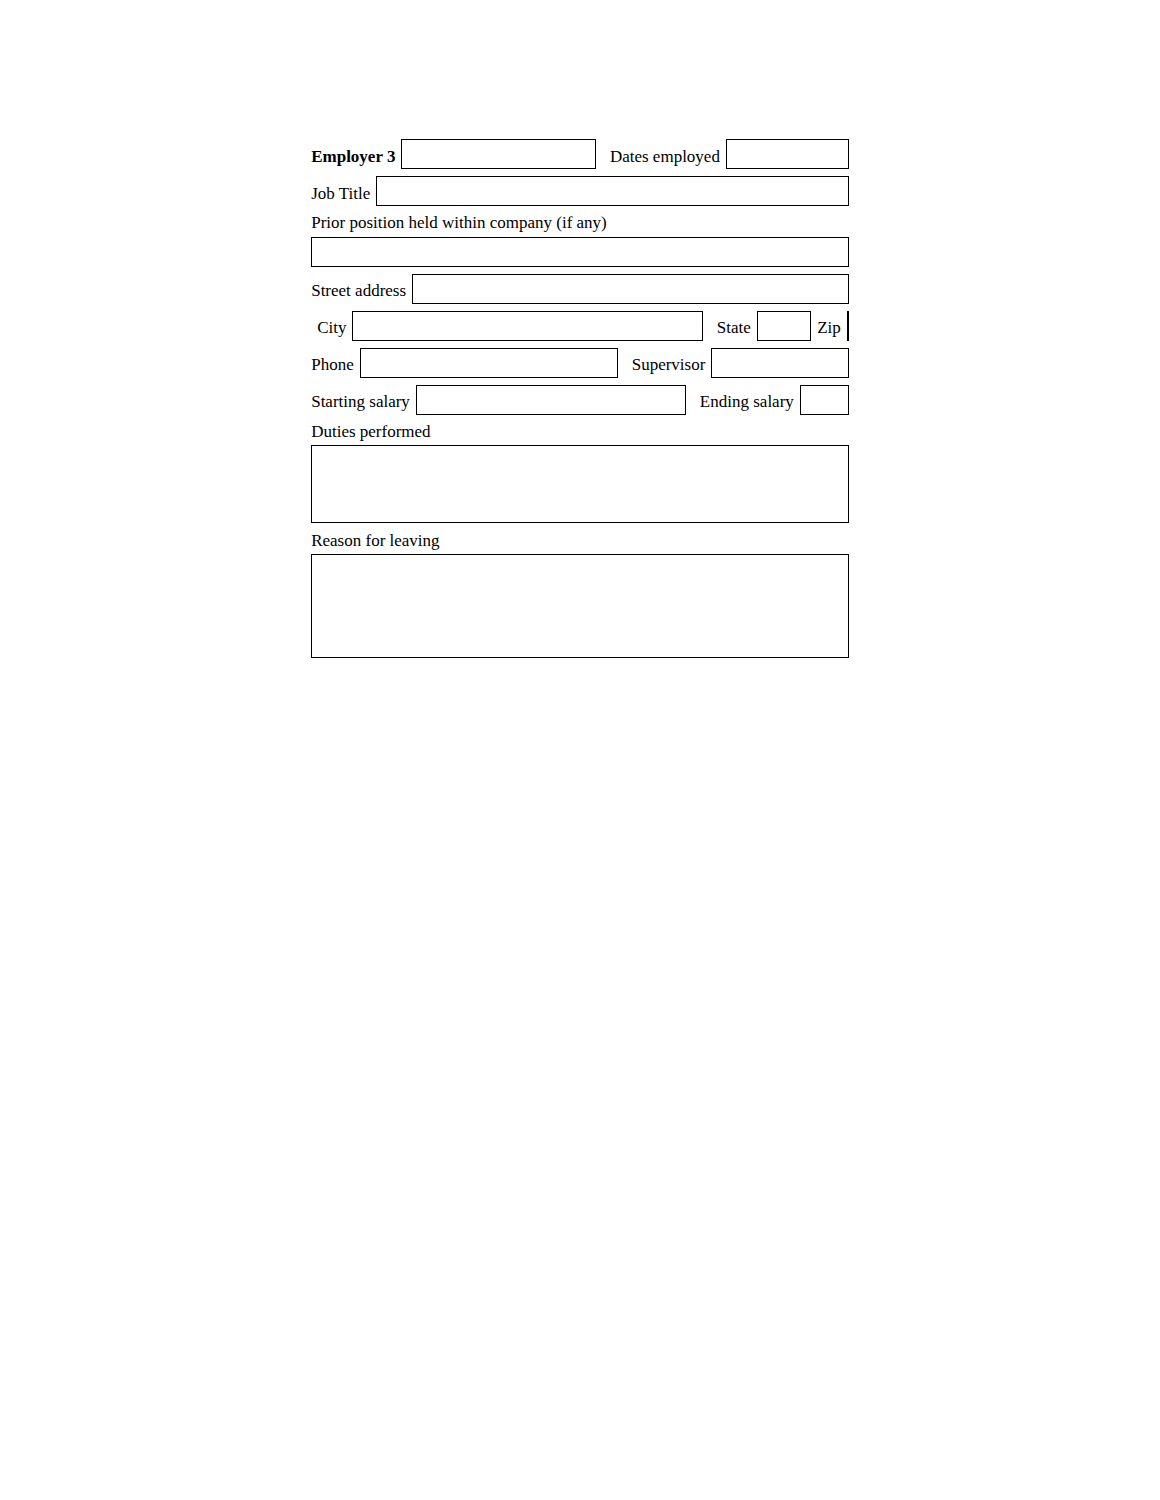Employer 3 Dates employed
Job Title
Prior position held within company (if any)
Street address
City State Zip
Phone Supervisor
Starting salary Ending salary
Duties performed
Reason for leaving